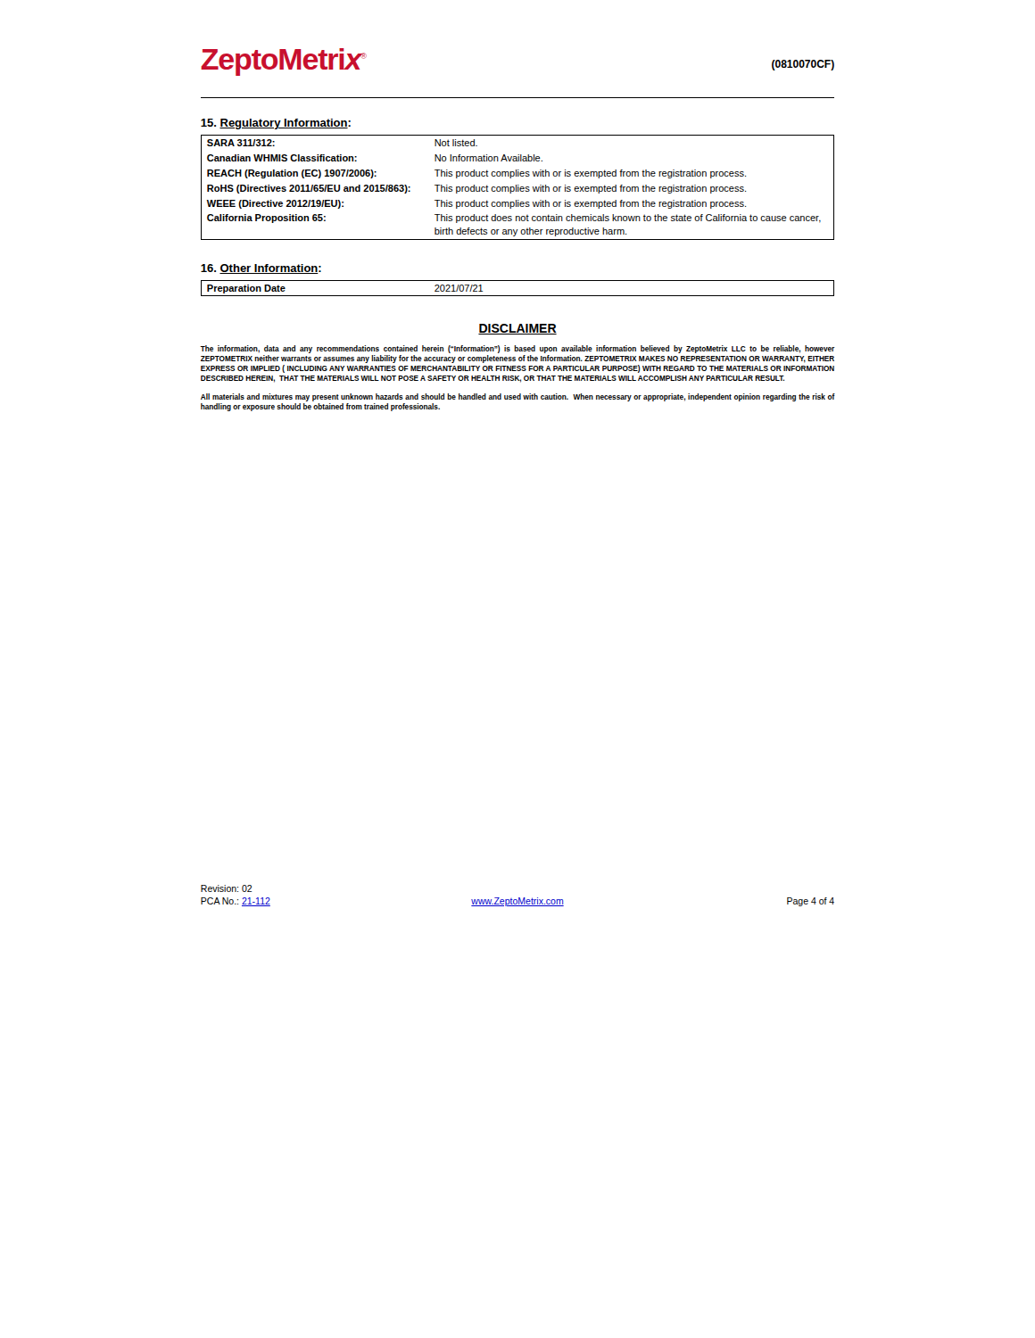ZeptoMetrix®
(0810070CF)
15. Regulatory Information:
| SARA 311/312: | Not listed. |
| Canadian WHMIS Classification: | No Information Available. |
| REACH (Regulation (EC) 1907/2006): | This product complies with or is exempted from the registration process. |
| RoHS (Directives 2011/65/EU and 2015/863): | This product complies with or is exempted from the registration process. |
| WEEE (Directive 2012/19/EU): | This product complies with or is exempted from the registration process. |
| California Proposition 65: | This product does not contain chemicals known to the state of California to cause cancer, birth defects or any other reproductive harm. |
16. Other Information:
| Preparation Date | 2021/07/21 |
DISCLAIMER
The information, data and any recommendations contained herein (“Information”) is based upon available information believed by ZeptoMetrix LLC to be reliable, however ZEPTOMETRIX neither warrants or assumes any liability for the accuracy or completeness of the Information. ZEPTOMETRIX MAKES NO REPRESENTATION OR WARRANTY, EITHER EXPRESS OR IMPLIED ( INCLUDING ANY WARRANTIES OF MERCHANTABILITY OR FITNESS FOR A PARTICULAR PURPOSE) WITH REGARD TO THE MATERIALS OR INFORMATION DESCRIBED HEREIN, THAT THE MATERIALS WILL NOT POSE A SAFETY OR HEALTH RISK, OR THAT THE MATERIALS WILL ACCOMPLISH ANY PARTICULAR RESULT.
All materials and mixtures may present unknown hazards and should be handled and used with caution. When necessary or appropriate, independent opinion regarding the risk of handling or exposure should be obtained from trained professionals.
Revision: 02
PCA No.: 21-112
www.ZeptoMetrix.com
Page 4 of 4